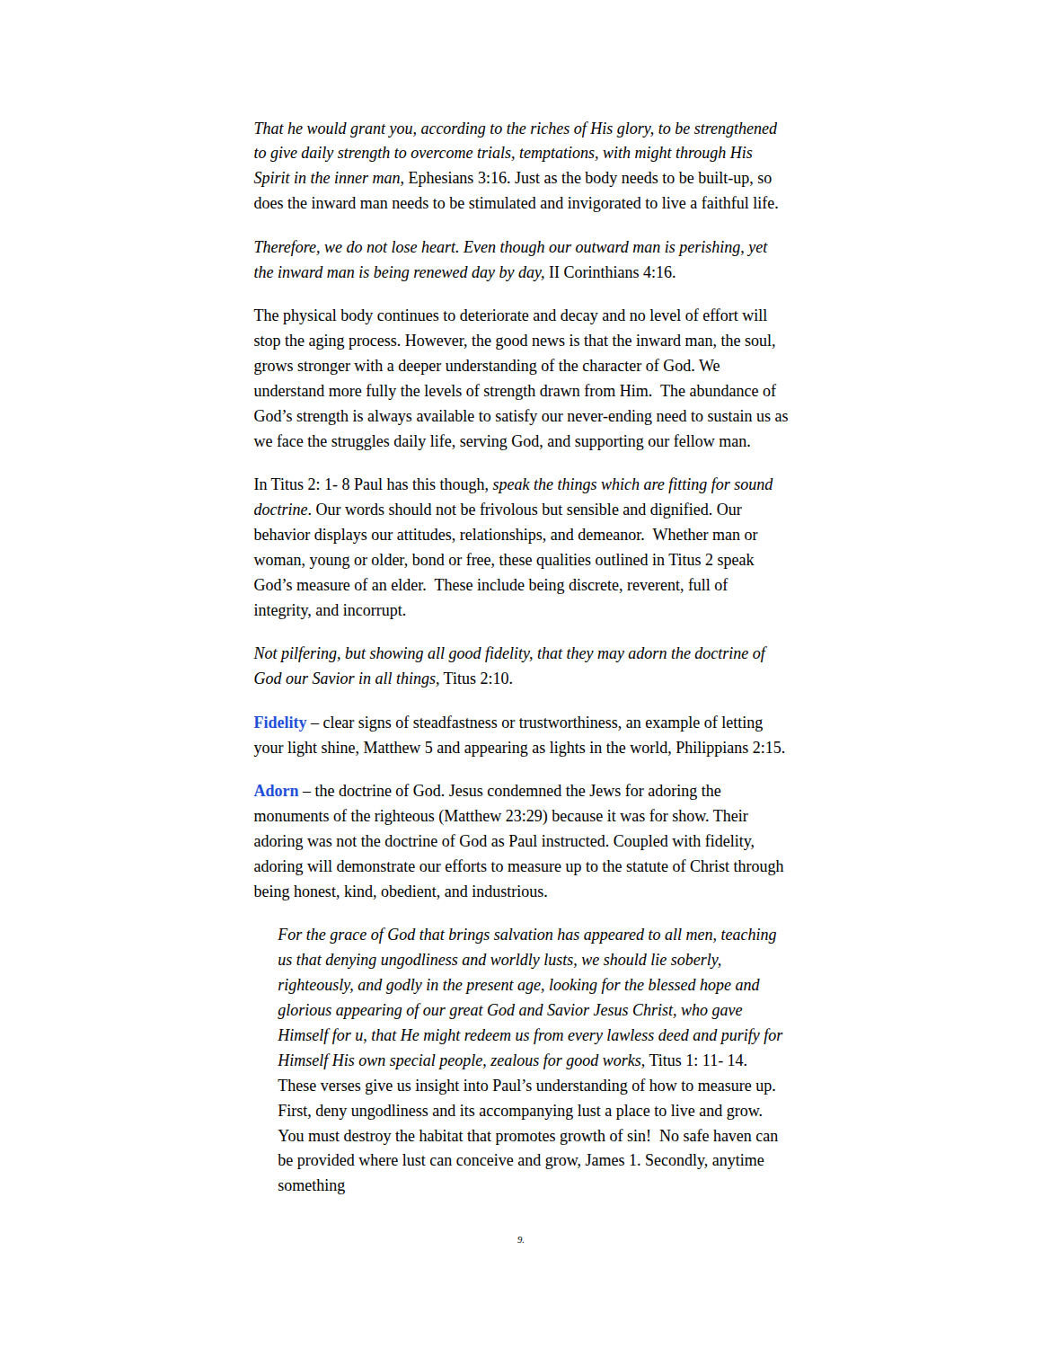That he would grant you, according to the riches of His glory, to be strengthened to give daily strength to overcome trials, temptations, with might through His Spirit in the inner man, Ephesians 3:16. Just as the body needs to be built-up, so does the inward man needs to be stimulated and invigorated to live a faithful life.
Therefore, we do not lose heart. Even though our outward man is perishing, yet the inward man is being renewed day by day, II Corinthians 4:16.
The physical body continues to deteriorate and decay and no level of effort will stop the aging process. However, the good news is that the inward man, the soul, grows stronger with a deeper understanding of the character of God. We understand more fully the levels of strength drawn from Him. The abundance of God’s strength is always available to satisfy our never-ending need to sustain us as we face the struggles daily life, serving God, and supporting our fellow man.
In Titus 2: 1- 8 Paul has this though, speak the things which are fitting for sound doctrine. Our words should not be frivolous but sensible and dignified. Our behavior displays our attitudes, relationships, and demeanor. Whether man or woman, young or older, bond or free, these qualities outlined in Titus 2 speak God’s measure of an elder. These include being discrete, reverent, full of integrity, and incorrupt.
Not pilfering, but showing all good fidelity, that they may adorn the doctrine of God our Savior in all things, Titus 2:10.
Fidelity – clear signs of steadfastness or trustworthiness, an example of letting your light shine, Matthew 5 and appearing as lights in the world, Philippians 2:15.
Adorn – the doctrine of God. Jesus condemned the Jews for adoring the monuments of the righteous (Matthew 23:29) because it was for show. Their adoring was not the doctrine of God as Paul instructed. Coupled with fidelity, adoring will demonstrate our efforts to measure up to the statute of Christ through being honest, kind, obedient, and industrious.
For the grace of God that brings salvation has appeared to all men, teaching us that denying ungodliness and worldly lusts, we should lie soberly, righteously, and godly in the present age, looking for the blessed hope and glorious appearing of our great God and Savior Jesus Christ, who gave Himself for u, that He might redeem us from every lawless deed and purify for Himself His own special people, zealous for good works, Titus 1: 11- 14. These verses give us insight into Paul’s understanding of how to measure up. First, deny ungodliness and its accompanying lust a place to live and grow. You must destroy the habitat that promotes growth of sin! No safe haven can be provided where lust can conceive and grow, James 1. Secondly, anytime something
9.